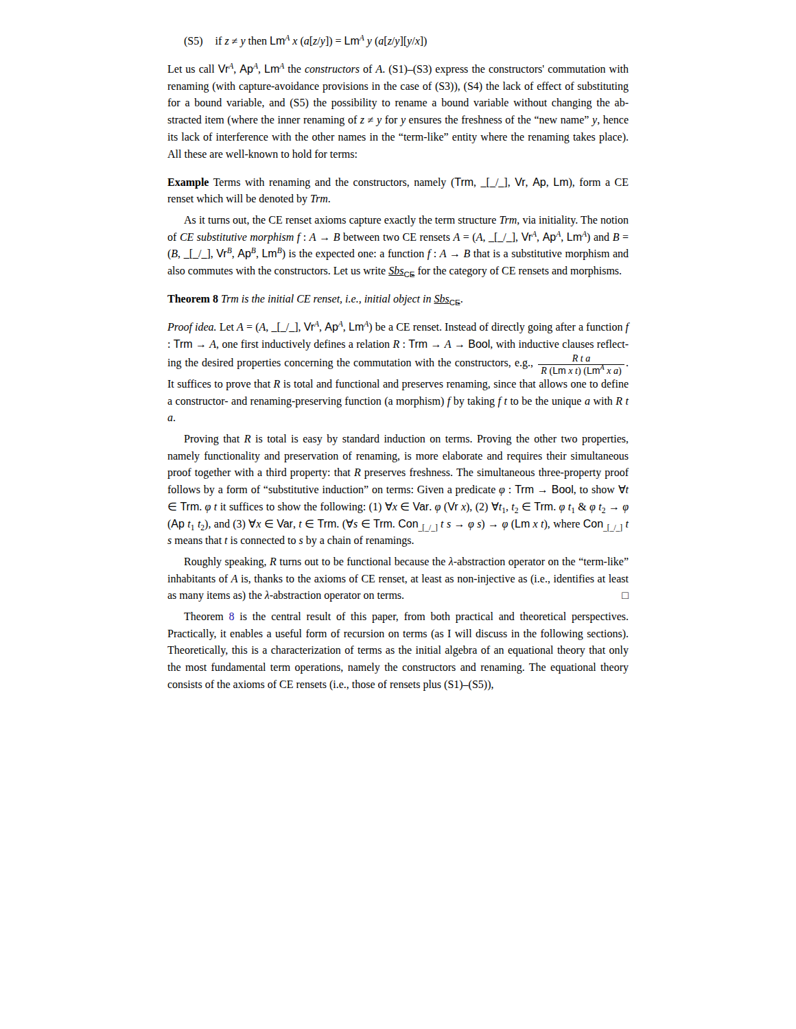(S5) if z ≠ y then LmA x (a[z/y]) = LmA y (a[z/y][y/x])
Let us call VrA, ApA, LmA the constructors of A. (S1)–(S3) express the constructors' commutation with renaming (with capture-avoidance provisions in the case of (S3)), (S4) the lack of effect of substituting for a bound variable, and (S5) the possibility to rename a bound variable without changing the abstracted item (where the inner renaming of z ≠ y for y ensures the freshness of the “new name” y, hence its lack of interference with the other names in the “term-like” entity where the renaming takes place). All these are well-known to hold for terms:
Example
Terms with renaming and the constructors, namely (Trm, _[_/_], Vr, Ap, Lm), form a CE renset which will be denoted by Trm.
As it turns out, the CE renset axioms capture exactly the term structure Trm, via initiality. The notion of CE substitutive morphism f : A → B between two CE rensets A = (A, _[_/_], VrA, ApA, LmA) and B = (B, _[_/_], VrB, ApB, LmB) is the expected one: a function f : A → B that is a substitutive morphism and also commutes with the constructors. Let us write SbsCE for the category of CE rensets and morphisms.
Theorem 8
Trm is the initial CE renset, i.e., initial object in SbsCE.
Proof idea. Let A = (A, _[_/_], VrA, ApA, LmA) be a CE renset. Instead of directly going after a function f : Trm → A, one first inductively defines a relation R : Trm → A → Bool, with inductive clauses reflecting the desired properties concerning the commutation with the constructors, e.g., R t a R (Lm x t) (LmA x a). It suffices to prove that R is total and functional and preserves renaming, since that allows one to define a constructor- and renaming-preserving function (a morphism) f by taking f t to be the unique a with R t a.
Proving that R is total is easy by standard induction on terms. Proving the other two properties, namely functionality and preservation of renaming, is more elaborate and requires their simultaneous proof together with a third property: that R preserves freshness. The simultaneous three-property proof follows by a form of “substitutive induction” on terms: Given a predicate φ : Trm → Bool, to show ∀t ∈ Trm. φ t it suffices to show the following: (1) ∀x ∈ Var. φ (Vr x), (2) ∀t1, t2 ∈ Trm. φ t1 & φ t2 → φ (Ap t1 t2), and (3) ∀x ∈ Var, t ∈ Trm. (∀s ∈ Trm. Con_[_/_] t s → φ s) → φ (Lm x t), where Con_[_/_] t s means that t is connected to s by a chain of renamings.
Roughly speaking, R turns out to be functional because the λ-abstraction operator on the “term-like” inhabitants of A is, thanks to the axioms of CE renset, at least as non-injective as (i.e., identifies at least as many items as) the λ-abstraction operator on terms. □
Theorem 8 is the central result of this paper, from both practical and theoretical perspectives. Practically, it enables a useful form of recursion on terms (as I will discuss in the following sections). Theoretically, this is a characterization of terms as the initial algebra of an equational theory that only the most fundamental term operations, namely the constructors and renaming. The equational theory consists of the axioms of CE rensets (i.e., those of rensets plus (S1)–(S5)),